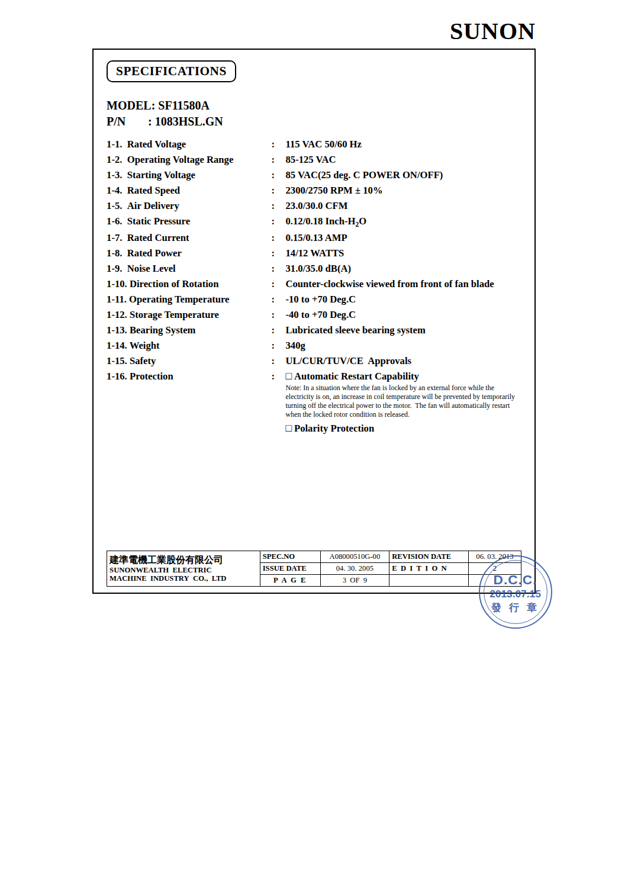SUNON
SPECIFICATIONS
MODEL: SF11580A
P/N: 1083HSL.GN
| 1-1. Rated Voltage | : | 115 VAC 50/60 Hz |
| 1-2. Operating Voltage Range | : | 85-125 VAC |
| 1-3. Starting Voltage | : | 85 VAC(25 deg. C POWER ON/OFF) |
| 1-4. Rated Speed | : | 2300/2750 RPM ± 10% |
| 1-5. Air Delivery | : | 23.0/30.0 CFM |
| 1-6. Static Pressure | : | 0.12/0.18 Inch-H 2 O |
| 1-7. Rated Current | : | 0.15/0.13 AMP |
| 1-8. Rated Power | : | 14/12 WATTS |
| 1-9. Noise Level | : | 31.0/35.0 dB(A) |
| 1-10. Direction of Rotation | : | Counter-clockwise viewed from front of fan blade |
| 1-11. Operating Temperature | : | -10 to +70 Deg.C |
| 1-12. Storage Temperature | : | -40 to +70 Deg.C |
| 1-13. Bearing System | : | Lubricated sleeve bearing system |
| 1-14. Weight | : | 340g |
| 1-15. Safety | : | UL/CUR/TUV/CE Approvals |
| 1-16. Protection | : | Automatic Restart Capability Note: In a situation where the fan is locked by an external force while the electricity is on, an increase in coil temperature will be prevented by temporarily turning off the electrical power to the motor. The fan will automatically restart when the locked rotor condition is released. Polarity Protection |
| 建準電機工業股份有限公司 SUNONWEALTH ELECTRIC MACHINE INDUSTRY CO., LTD | SPEC.NO | A08000510G-00 | REVISION DATE | 06. 03. 2013 |
| ISSUE DATE | 04. 30. 2005 | E D I T I O N | 2 |
| P A G E | 3 OF 9 | | |
D.C.C.
2013.07.15
發 行 章